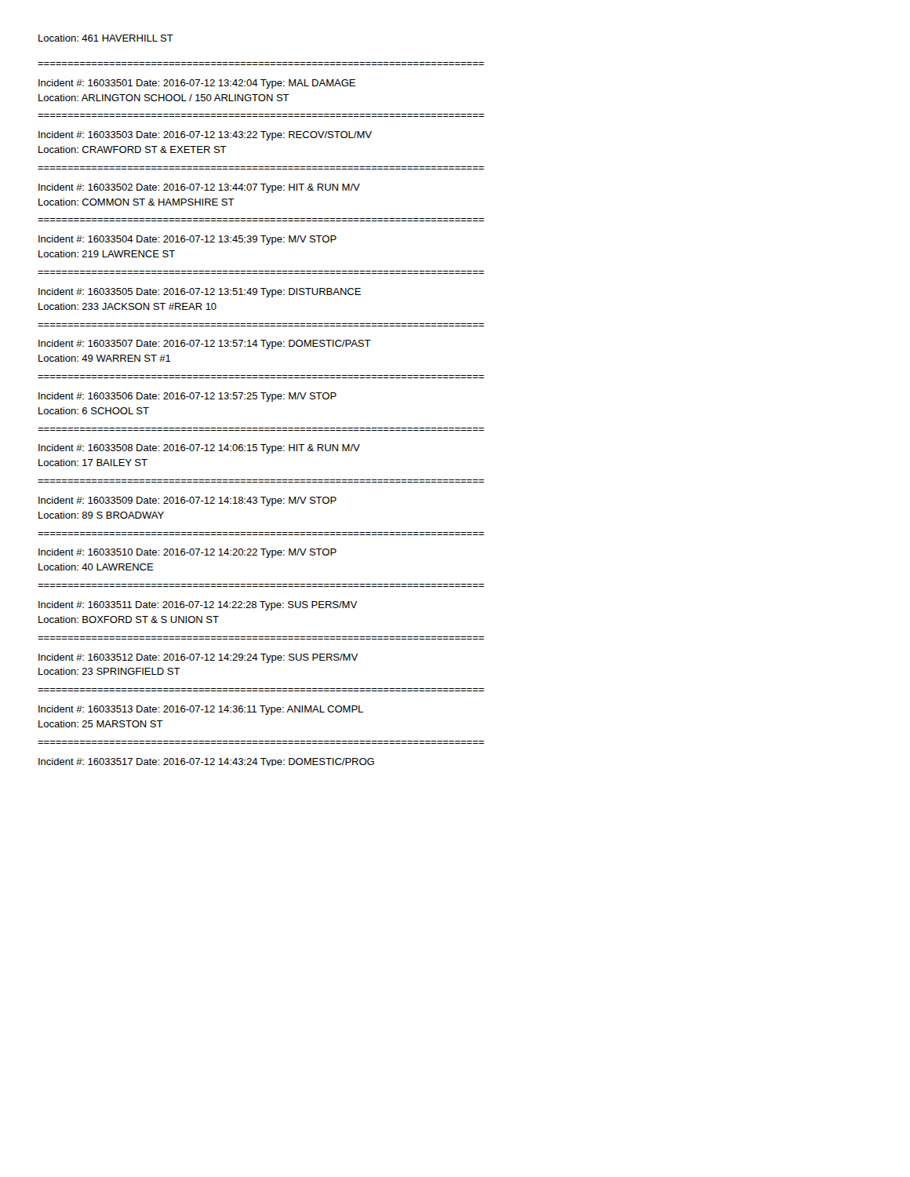Location: 461 HAVERHILL ST
===========================================================================
Incident #: 16033501 Date: 2016-07-12 13:42:04 Type: MAL DAMAGE
Location: ARLINGTON SCHOOL / 150 ARLINGTON ST
===========================================================================
Incident #: 16033503 Date: 2016-07-12 13:43:22 Type: RECOV/STOL/MV
Location: CRAWFORD ST & EXETER ST
===========================================================================
Incident #: 16033502 Date: 2016-07-12 13:44:07 Type: HIT & RUN M/V
Location: COMMON ST & HAMPSHIRE ST
===========================================================================
Incident #: 16033504 Date: 2016-07-12 13:45:39 Type: M/V STOP
Location: 219 LAWRENCE ST
===========================================================================
Incident #: 16033505 Date: 2016-07-12 13:51:49 Type: DISTURBANCE
Location: 233 JACKSON ST #REAR 10
===========================================================================
Incident #: 16033507 Date: 2016-07-12 13:57:14 Type: DOMESTIC/PAST
Location: 49 WARREN ST #1
===========================================================================
Incident #: 16033506 Date: 2016-07-12 13:57:25 Type: M/V STOP
Location: 6 SCHOOL ST
===========================================================================
Incident #: 16033508 Date: 2016-07-12 14:06:15 Type: HIT & RUN M/V
Location: 17 BAILEY ST
===========================================================================
Incident #: 16033509 Date: 2016-07-12 14:18:43 Type: M/V STOP
Location: 89 S BROADWAY
===========================================================================
Incident #: 16033510 Date: 2016-07-12 14:20:22 Type: M/V STOP
Location: 40 LAWRENCE
===========================================================================
Incident #: 16033511 Date: 2016-07-12 14:22:28 Type: SUS PERS/MV
Location: BOXFORD ST & S UNION ST
===========================================================================
Incident #: 16033512 Date: 2016-07-12 14:29:24 Type: SUS PERS/MV
Location: 23 SPRINGFIELD ST
===========================================================================
Incident #: 16033513 Date: 2016-07-12 14:36:11 Type: ANIMAL COMPL
Location: 25 MARSTON ST
===========================================================================
Incident #: 16033517 Date: 2016-07-12 14:43:24 Type: DOMESTIC/PROG